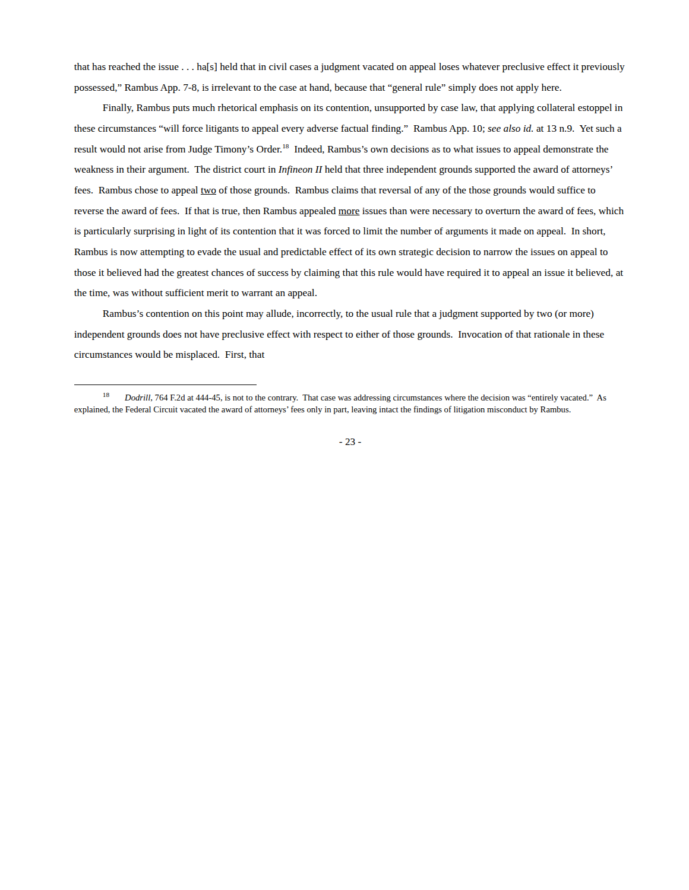that has reached the issue . . . ha[s] held that in civil cases a judgment vacated on appeal loses whatever preclusive effect it previously possessed,” Rambus App. 7-8, is irrelevant to the case at hand, because that “general rule” simply does not apply here.
Finally, Rambus puts much rhetorical emphasis on its contention, unsupported by case law, that applying collateral estoppel in these circumstances “will force litigants to appeal every adverse factual finding.” Rambus App. 10; see also id. at 13 n.9. Yet such a result would not arise from Judge Timony’s Order.18 Indeed, Rambus’s own decisions as to what issues to appeal demonstrate the weakness in their argument. The district court in Infineon II held that three independent grounds supported the award of attorneys’ fees. Rambus chose to appeal two of those grounds. Rambus claims that reversal of any of the those grounds would suffice to reverse the award of fees. If that is true, then Rambus appealed more issues than were necessary to overturn the award of fees, which is particularly surprising in light of its contention that it was forced to limit the number of arguments it made on appeal. In short, Rambus is now attempting to evade the usual and predictable effect of its own strategic decision to narrow the issues on appeal to those it believed had the greatest chances of success by claiming that this rule would have required it to appeal an issue it believed, at the time, was without sufficient merit to warrant an appeal.
Rambus’s contention on this point may allude, incorrectly, to the usual rule that a judgment supported by two (or more) independent grounds does not have preclusive effect with respect to either of those grounds. Invocation of that rationale in these circumstances would be misplaced. First, that
18 Dodrill, 764 F.2d at 444-45, is not to the contrary. That case was addressing circumstances where the decision was “entirely vacated.” As explained, the Federal Circuit vacated the award of attorneys’ fees only in part, leaving intact the findings of litigation misconduct by Rambus.
- 23 -